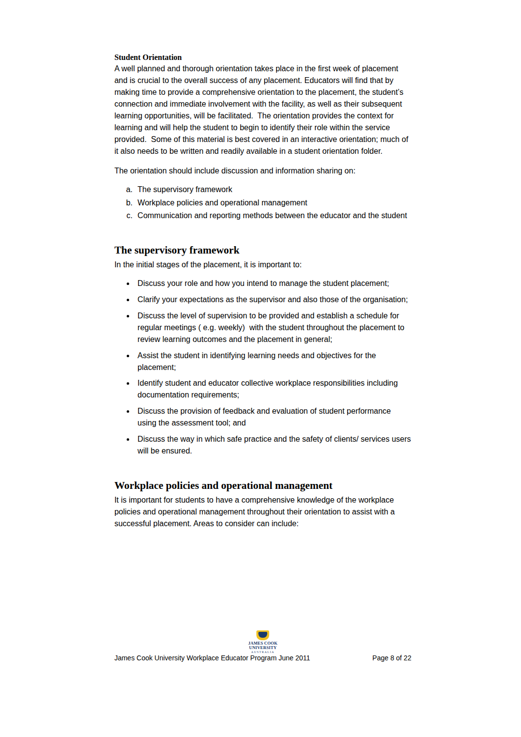Student Orientation
A well planned and thorough orientation takes place in the first week of placement and is crucial to the overall success of any placement. Educators will find that by making time to provide a comprehensive orientation to the placement, the student’s connection and immediate involvement with the facility, as well as their subsequent learning opportunities, will be facilitated. The orientation provides the context for learning and will help the student to begin to identify their role within the service provided. Some of this material is best covered in an interactive orientation; much of it also needs to be written and readily available in a student orientation folder.
The orientation should include discussion and information sharing on:
The supervisory framework
Workplace policies and operational management
Communication and reporting methods between the educator and the student
The supervisory framework
In the initial stages of the placement, it is important to:
Discuss your role and how you intend to manage the student placement;
Clarify your expectations as the supervisor and also those of the organisation;
Discuss the level of supervision to be provided and establish a schedule for regular meetings ( e.g. weekly) with the student throughout the placement to review learning outcomes and the placement in general;
Assist the student in identifying learning needs and objectives for the placement;
Identify student and educator collective workplace responsibilities including documentation requirements;
Discuss the provision of feedback and evaluation of student performance using the assessment tool; and
Discuss the way in which safe practice and the safety of clients/ services users will be ensured.
Workplace policies and operational management
It is important for students to have a comprehensive knowledge of the workplace policies and operational management throughout their orientation to assist with a successful placement. Areas to consider can include:
JAMES COOK
UNIVERSITY AUSTRALIA
James Cook University Workplace Educator Program June 2011
Page 8 of 22